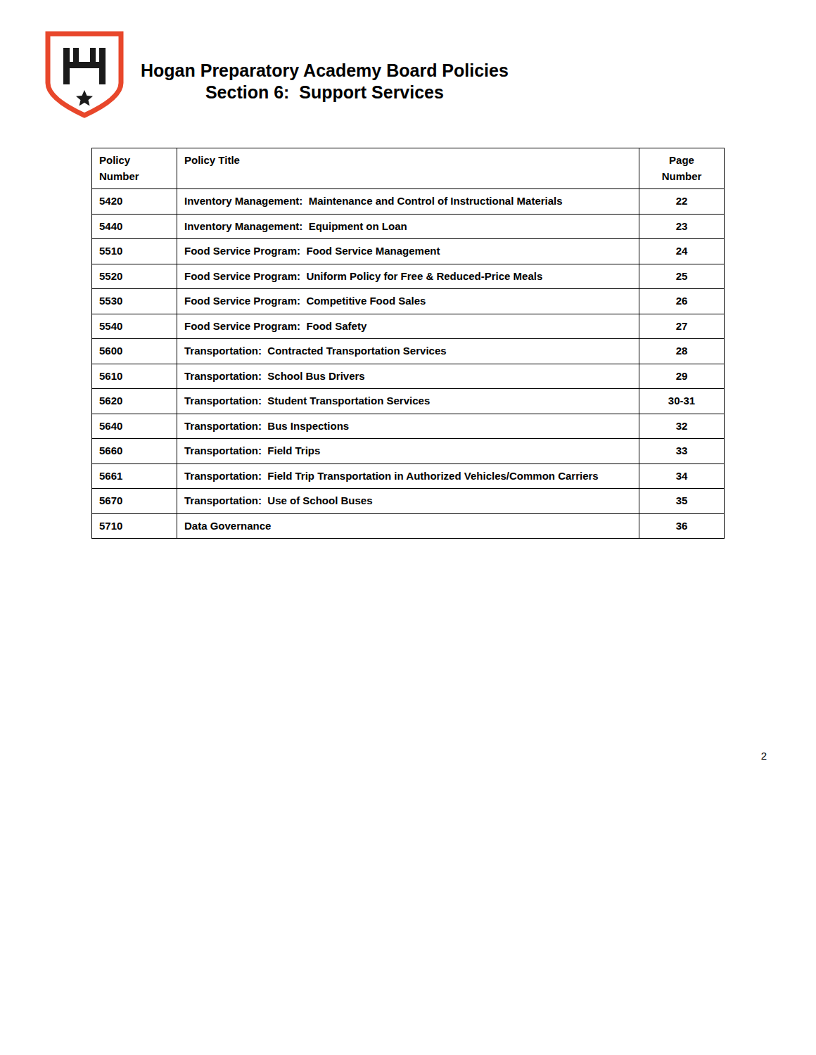Hogan Preparatory Academy Board Policies
Section 6: Support Services
| Policy Number | Policy Title | Page Number |
| --- | --- | --- |
| 5420 | Inventory Management: Maintenance and Control of Instructional Materials | 22 |
| 5440 | Inventory Management: Equipment on Loan | 23 |
| 5510 | Food Service Program: Food Service Management | 24 |
| 5520 | Food Service Program: Uniform Policy for Free & Reduced-Price Meals | 25 |
| 5530 | Food Service Program: Competitive Food Sales | 26 |
| 5540 | Food Service Program: Food Safety | 27 |
| 5600 | Transportation: Contracted Transportation Services | 28 |
| 5610 | Transportation: School Bus Drivers | 29 |
| 5620 | Transportation: Student Transportation Services | 30-31 |
| 5640 | Transportation: Bus Inspections | 32 |
| 5660 | Transportation: Field Trips | 33 |
| 5661 | Transportation: Field Trip Transportation in Authorized Vehicles/Common Carriers | 34 |
| 5670 | Transportation: Use of School Buses | 35 |
| 5710 | Data Governance | 36 |
2